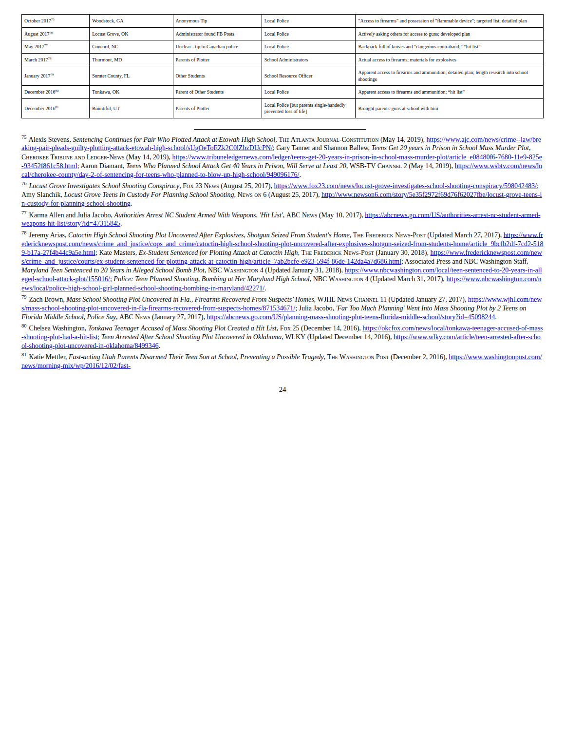| October 2017 75 | Woodstock, GA | Anonymous Tip | Local Police | "Access to firearms" and possession of "flammable device"; targeted list; detailed plan |
| August 2017 76 | Locust Grove, OK | Administrator found FB Posts | Local Police | Actively asking others for access to guns; developed plan |
| May 2017 77 | Concord, NC | Unclear - tip to Canadian police | Local Police | Backpack full of knives and “dangerous contraband;” “hit list” |
| March 2017 78 | Thurmont, MD | Parents of Plotter | School Administrators | Actual access to firearms; materials for explosives |
| January 2017 79 | Sumter County, FL | Other Students | School Resource Officer | Apparent access to firearms and ammunition; detailed plan; length research into school shootings |
| December 2016 80 | Tonkawa, OK | Parent of Other Students | Local Police | Apparent access to firearms and ammunition; “hit list” |
| December 2016 81 | Bountiful, UT | Parents of Plotter | Local Police [but parents single-handedly prevented loss of life] | Brought parents' guns at school with him |
75 Alexis Stevens, Sentencing Continues for Pair Who Plotted Attack at Etowah High School, The Atlanta Journal-Constitution (May 14, 2019), https://www.ajc.com/news/crime--law/breaking-pair-pleads-guilty-plotting-attack-etowah-high-school/sUgOeToEZk2C0lZbzDUcPN/; Gary Tanner and Shannon Ballew, Teens Get 20 years in Prison in School Mass Murder Plot, Cherokee Tribune and Ledger-News (May 14, 2019), https://www.tribuneledgernews.com/ledger/teens-get-20-years-in-prison-in-school-mass-murder-plot/article_e08480f6-7680-11e9-825e-93452f861c58.html; Aaron Diamant, Teens Who Planned School Attack Get 40 Years in Prison, Will Serve at Least 20, WSB-TV Channel 2 (May 14, 2019), https://www.wsbtv.com/news/local/cherokee-county/day-2-of-sentencing-for-teens-who-planned-to-blow-up-high-school/949096176/.
76 Locust Grove Investigates School Shooting Conspiracy, Fox 23 News (August 25, 2017), https://www.fox23.com/news/locust-grove-investigates-school-shooting-conspiracy/598042483/; Amy Slanchik, Locust Grove Teens In Custody For Planning School Shooting, News on 6 (August 25, 2017), http://www.newson6.com/story/5e35f2972f69d76f62027fbe/locust-grove-teens-in-custody-for-planning-school-shooting.
77 Karma Allen and Julia Jacobo, Authorities Arrest NC Student Armed With Weapons, 'Hit List', ABC News (May 10, 2017), https://abcnews.go.com/US/authorities-arrest-nc-student-armed-weapons-hit-list/story?id=47315845.
78 Jeremy Arias, Catoctin High School Shooting Plot Uncovered After Explosives, Shotgun Seized From Student's Home, The Frederick News-Post (Updated March 27, 2017), https://www.fredericknewspost.com/news/crime_and_justice/cops_and_crime/catoctin-high-school-shooting-plot-uncovered-after-explosives-shotgun-seized-from-students-home/article_9bcfb2df-7cd2-5189-b17a-27f4b44c9a5e.html; Kate Masters, Ex-Student Sentenced for Plotting Attack at Catoctin High, The Frederick News-Post (January 30, 2018), https://www.fredericknewspost.com/news/crime_and_justice/courts/ex-student-sentenced-for-plotting-attack-at-catoctin-high/article_7ab2bcfe-e923-594f-86de-142da4a7d686.html; Associated Press and NBC Washington Staff, Maryland Teen Sentenced to 20 Years in Alleged School Bomb Plot, NBC Washington 4 (Updated January 31, 2018), https://www.nbcwashington.com/local/teen-sentenced-to-20-years-in-alleged-school-attack-plot/155016/; Police: Teen Planned Shooting, Bombing at Her Maryland High School, NBC Washington 4 (Updated March 31, 2017), https://www.nbcwashington.com/news/local/police-high-school-girl-planned-school-shooting-bombing-in-maryland/42271/.
79 Zach Brown, Mass School Shooting Plot Uncovered in Fla., Firearms Recovered From Suspects’ Homes, WJHL News Channel 11 (Updated January 27, 2017), https://www.wjhl.com/news/mass-school-shooting-plot-uncovered-in-fla-firearms-recovered-from-suspects-homes/871534671/; Julia Jacobo, 'Far Too Much Planning' Went Into Mass Shooting Plot by 2 Teens on Florida Middle School, Police Say, ABC News (January 27, 2017), https://abcnews.go.com/US/planning-mass-shooting-plot-teens-florida-middle-school/story?id=45098244.
80 Chelsea Washington, Tonkawa Teenager Accused of Mass Shooting Plot Created a Hit List, Fox 25 (December 14, 2016), https://okcfox.com/news/local/tonkawa-teenager-accused-of-mass-shooting-plot-had-a-hit-list; Teen Arrested After School Shooting Plot Uncovered in Oklahoma, WLKY (Updated December 14, 2016), https://www.wlky.com/article/teen-arrested-after-school-shooting-plot-uncovered-in-oklahoma/8499346.
81 Katie Mettler, Fast-acting Utah Parents Disarmed Their Teen Son at School, Preventing a Possible Tragedy, The Washington Post (December 2, 2016), https://www.washingtonpost.com/news/morning-mix/wp/2016/12/02/fast-
24